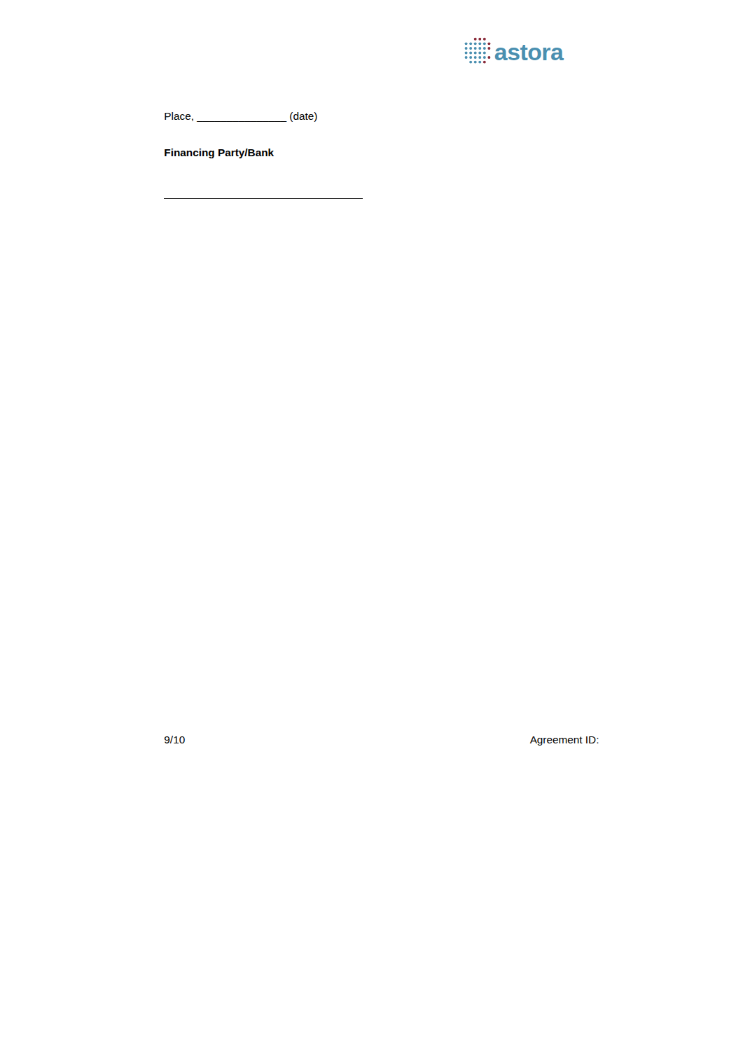astora
Place, _______________ (date)
Financing Party/Bank
9/10 Agreement ID: